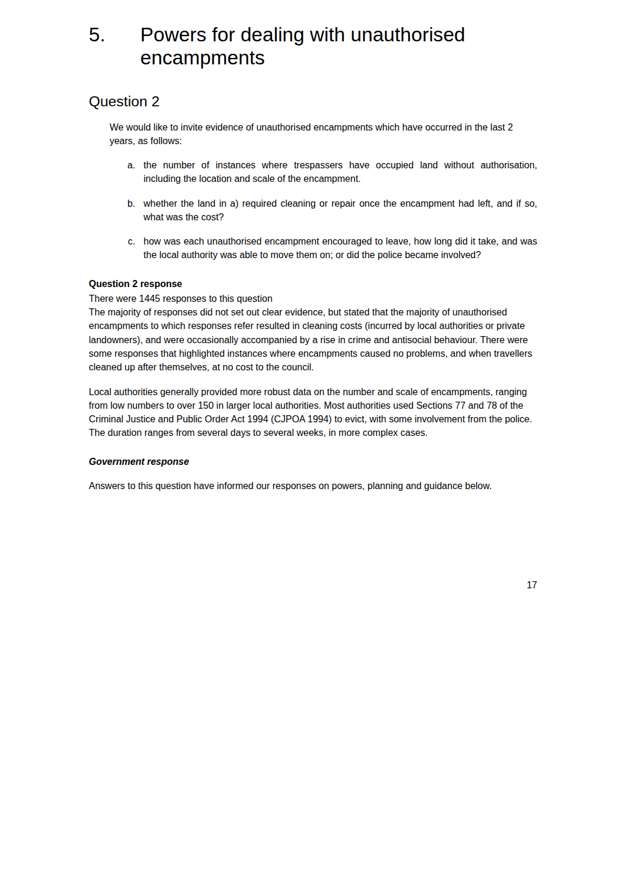5. Powers for dealing with unauthorised encampments
Question 2
We would like to invite evidence of unauthorised encampments which have occurred in the last 2 years, as follows:
the number of instances where trespassers have occupied land without authorisation, including the location and scale of the encampment.
whether the land in a) required cleaning or repair once the encampment had left, and if so, what was the cost?
how was each unauthorised encampment encouraged to leave, how long did it take, and was the local authority was able to move them on; or did the police became involved?
Question 2 response
There were 1445 responses to this question
The majority of responses did not set out clear evidence, but stated that the majority of unauthorised encampments to which responses refer resulted in cleaning costs (incurred by local authorities or private landowners), and were occasionally accompanied by a rise in crime and antisocial behaviour. There were some responses that highlighted instances where encampments caused no problems, and when travellers cleaned up after themselves, at no cost to the council.
Local authorities generally provided more robust data on the number and scale of encampments, ranging from low numbers to over 150 in larger local authorities. Most authorities used Sections 77 and 78 of the Criminal Justice and Public Order Act 1994 (CJPOA 1994) to evict, with some involvement from the police. The duration ranges from several days to several weeks, in more complex cases.
Government response
Answers to this question have informed our responses on powers, planning and guidance below.
17